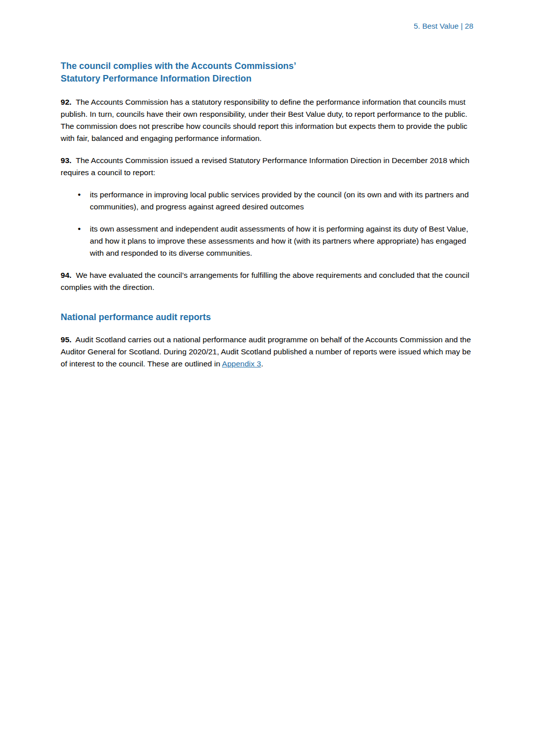5. Best Value | 28
The council complies with the Accounts Commissions’
Statutory Performance Information Direction
92. The Accounts Commission has a statutory responsibility to define the performance information that councils must publish. In turn, councils have their own responsibility, under their Best Value duty, to report performance to the public. The commission does not prescribe how councils should report this information but expects them to provide the public with fair, balanced and engaging performance information.
93. The Accounts Commission issued a revised Statutory Performance Information Direction in December 2018 which requires a council to report:
its performance in improving local public services provided by the council (on its own and with its partners and communities), and progress against agreed desired outcomes
its own assessment and independent audit assessments of how it is performing against its duty of Best Value, and how it plans to improve these assessments and how it (with its partners where appropriate) has engaged with and responded to its diverse communities.
94. We have evaluated the council’s arrangements for fulfilling the above requirements and concluded that the council complies with the direction.
National performance audit reports
95. Audit Scotland carries out a national performance audit programme on behalf of the Accounts Commission and the Auditor General for Scotland. During 2020/21, Audit Scotland published a number of reports were issued which may be of interest to the council. These are outlined in Appendix 3.